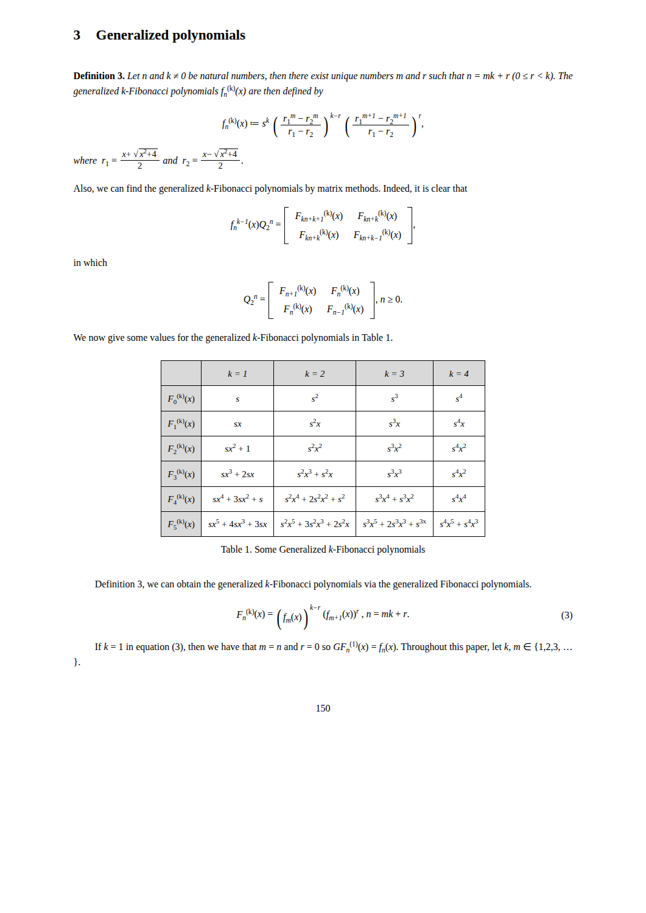3 Generalized polynomials
Definition 3. Let n and k ≠ 0 be natural numbers, then there exist unique numbers m and r such that n = mk + r (0 ≤ r < k). The generalized k-Fibonacci polynomials fn(k)(x) are then defined by
fn(k)(x) ≔ sk (r1m − r2m r1 − r2) k−r (r1m+1 − r2m+1 r1 − r2) r,
where r1 = x+ √x2+42 and r2 = x− √x2+42.
Also, we can find the generalized k-Fibonacci polynomials by matrix methods. Indeed, it is clear that
fnk−1(x)Q2n =
| F kn+k+1 ( k ) ( x ) | F kn+k ( k ) ( x ) |
| F kn+k ( k ) ( x ) | F kn+k−1 ( k ) ( x ) |
,
in which
Q2n =
| F n+1 ( k ) ( x ) | F n ( k ) ( x ) |
| F n ( k ) ( x ) | F n−1 ( k ) ( x ) |
, n ≥ 0.
We now give some values for the generalized k-Fibonacci polynomials in Table 1.
| | k = 1 | k = 2 | k = 3 | k = 4 |
| --- | --- | --- | --- | --- |
| F 0 ( k ) ( x ) | s | s 2 | s 3 | s 4 |
| F 1 ( k ) ( x ) | sx | s 2 x | s 3 x | s 4 x |
| F 2 ( k ) ( x ) | sx 2 + 1 | s 2 x 2 | s 3 x 2 | s 4 x 2 |
| F 3 ( k ) ( x ) | sx 3 + 2 sx | s 2 x 3 + s 2 x | s 3 x 3 | s 4 x 2 |
| F 4 ( k ) ( x ) | sx 4 + 3 sx 2 + s | s 2 x 4 + 2 s 2 x 2 + s 2 | s 3 x 4 + s 3 x 2 | s 4 x 4 |
| F 5 ( k ) ( x ) | sx 5 + 4 sx 3 + 3 sx | s 2 x 5 + 3 s 2 x 3 + 2 s 2 x | s 3 x 5 + 2 s 3 x 3 + s 3x | s 4 x 5 + s 4 x 3 |
Table 1. Some Generalized k-Fibonacci polynomials
Definition 3, we can obtain the generalized k-Fibonacci polynomials via the generalized Fibonacci polynomials.
Fn(k)(x) = (fm(x)) k−r (fm+1(x))r , n = mk + r. (3)
If k = 1 in equation (3), then we have that m = n and r = 0 so GFn(1)(x) = fn(x). Throughout this paper, let k, m ∈ {1,2,3, … }.
150